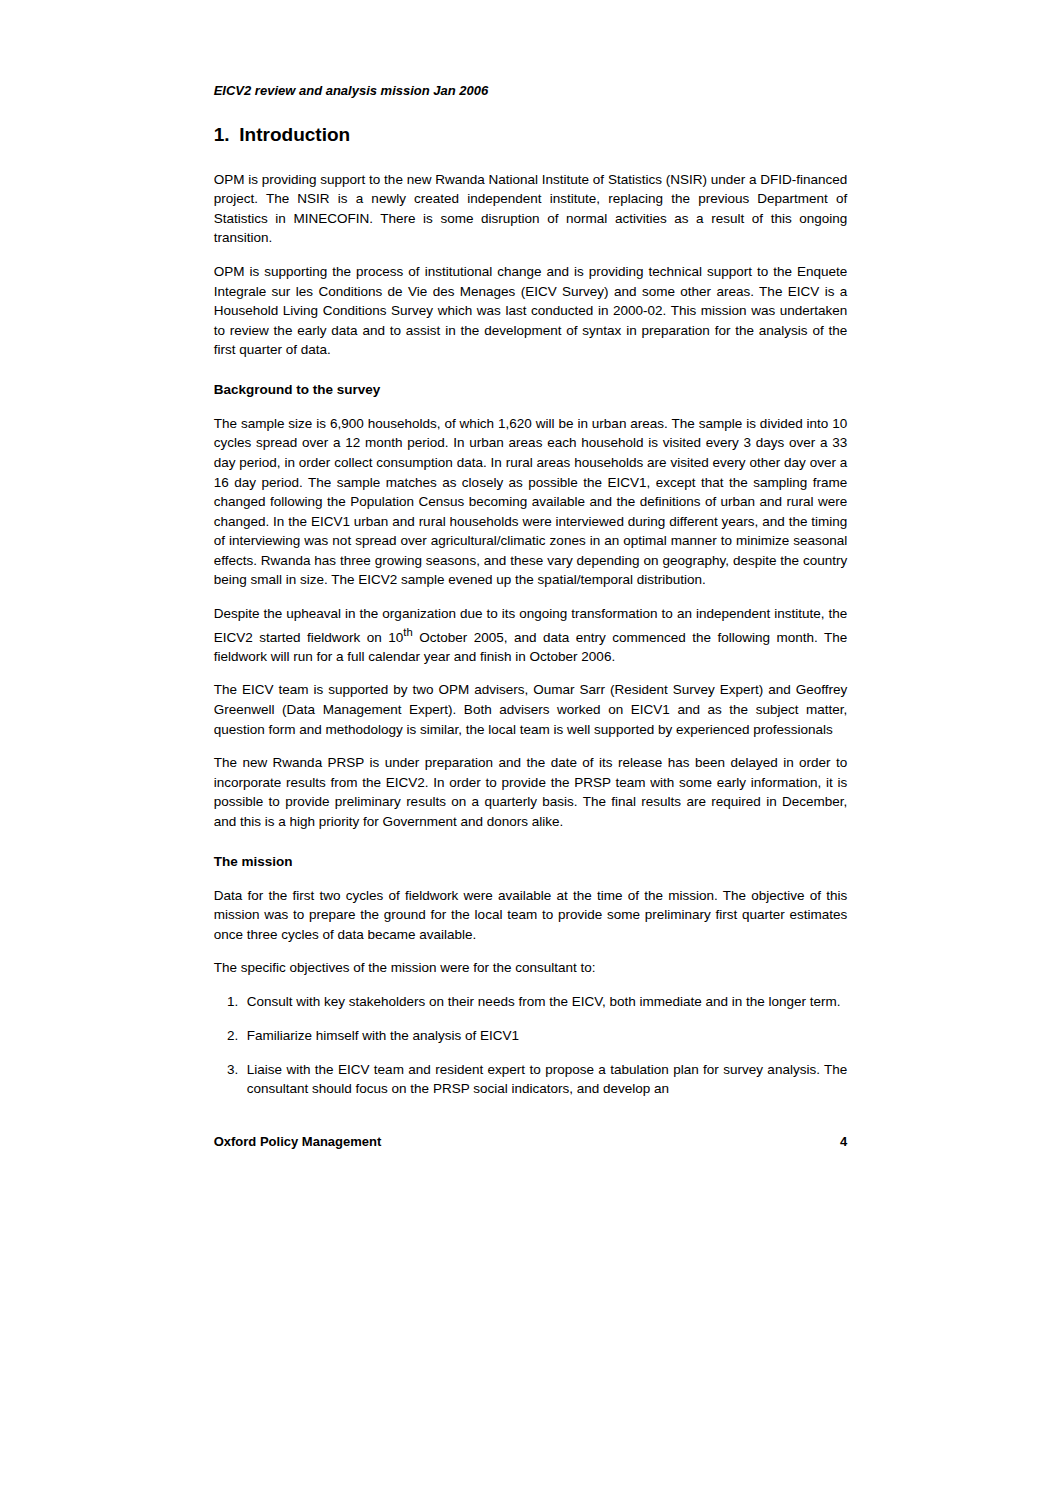EICV2 review and analysis mission Jan 2006
1. Introduction
OPM is providing support to the new Rwanda National Institute of Statistics (NSIR) under a DFID-financed project. The NSIR is a newly created independent institute, replacing the previous Department of Statistics in MINECOFIN. There is some disruption of normal activities as a result of this ongoing transition.
OPM is supporting the process of institutional change and is providing technical support to the Enquete Integrale sur les Conditions de Vie des Menages (EICV Survey) and some other areas. The EICV is a Household Living Conditions Survey which was last conducted in 2000-02. This mission was undertaken to review the early data and to assist in the development of syntax in preparation for the analysis of the first quarter of data.
Background to the survey
The sample size is 6,900 households, of which 1,620 will be in urban areas. The sample is divided into 10 cycles spread over a 12 month period. In urban areas each household is visited every 3 days over a 33 day period, in order collect consumption data. In rural areas households are visited every other day over a 16 day period. The sample matches as closely as possible the EICV1, except that the sampling frame changed following the Population Census becoming available and the definitions of urban and rural were changed. In the EICV1 urban and rural households were interviewed during different years, and the timing of interviewing was not spread over agricultural/climatic zones in an optimal manner to minimize seasonal effects. Rwanda has three growing seasons, and these vary depending on geography, despite the country being small in size. The EICV2 sample evened up the spatial/temporal distribution.
Despite the upheaval in the organization due to its ongoing transformation to an independent institute, the EICV2 started fieldwork on 10th October 2005, and data entry commenced the following month. The fieldwork will run for a full calendar year and finish in October 2006.
The EICV team is supported by two OPM advisers, Oumar Sarr (Resident Survey Expert) and Geoffrey Greenwell (Data Management Expert). Both advisers worked on EICV1 and as the subject matter, question form and methodology is similar, the local team is well supported by experienced professionals
The new Rwanda PRSP is under preparation and the date of its release has been delayed in order to incorporate results from the EICV2. In order to provide the PRSP team with some early information, it is possible to provide preliminary results on a quarterly basis. The final results are required in December, and this is a high priority for Government and donors alike.
The mission
Data for the first two cycles of fieldwork were available at the time of the mission. The objective of this mission was to prepare the ground for the local team to provide some preliminary first quarter estimates once three cycles of data became available.
The specific objectives of the mission were for the consultant to:
Consult with key stakeholders on their needs from the EICV, both immediate and in the longer term.
Familiarize himself with the analysis of EICV1
Liaise with the EICV team and resident expert to propose a tabulation plan for survey analysis. The consultant should focus on the PRSP social indicators, and develop an
Oxford Policy Management 4